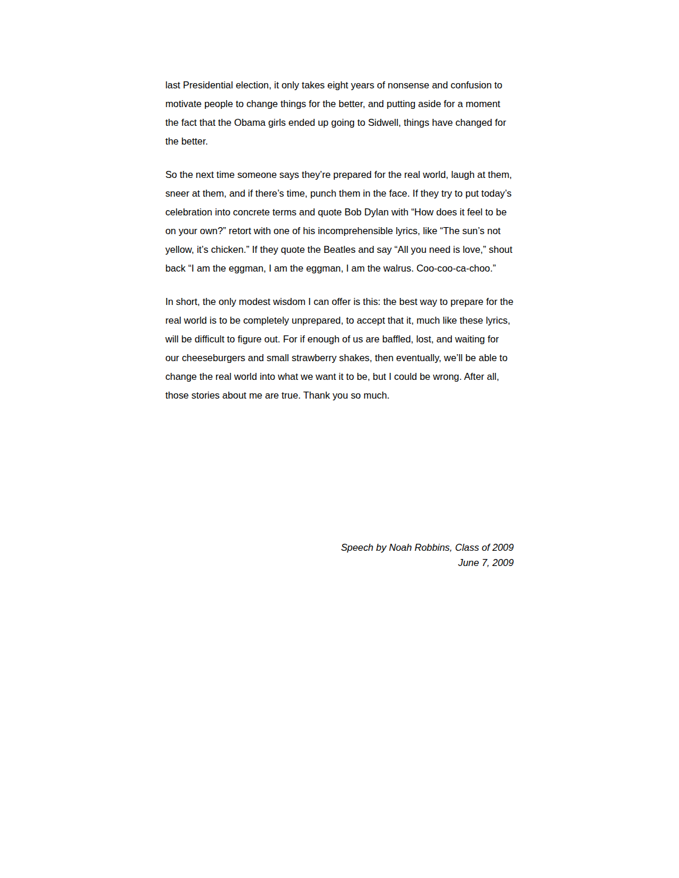last Presidential election, it only takes eight years of nonsense and confusion to motivate people to change things for the better, and putting aside for a moment the fact that the Obama girls ended up going to Sidwell, things have changed for the better.
So the next time someone says they’re prepared for the real world, laugh at them, sneer at them, and if there’s time, punch them in the face. If they try to put today’s celebration into concrete terms and quote Bob Dylan with “How does it feel to be on your own?” retort with one of his incomprehensible lyrics, like “The sun’s not yellow, it’s chicken.” If they quote the Beatles and say “All you need is love,” shout back “I am the eggman, I am the eggman, I am the walrus. Coo-coo-ca-choo.”
In short, the only modest wisdom I can offer is this: the best way to prepare for the real world is to be completely unprepared, to accept that it, much like these lyrics, will be difficult to figure out. For if enough of us are baffled, lost, and waiting for our cheeseburgers and small strawberry shakes, then eventually, we’ll be able to change the real world into what we want it to be, but I could be wrong. After all, those stories about me are true. Thank you so much.
Speech by Noah Robbins, Class of 2009
June 7, 2009